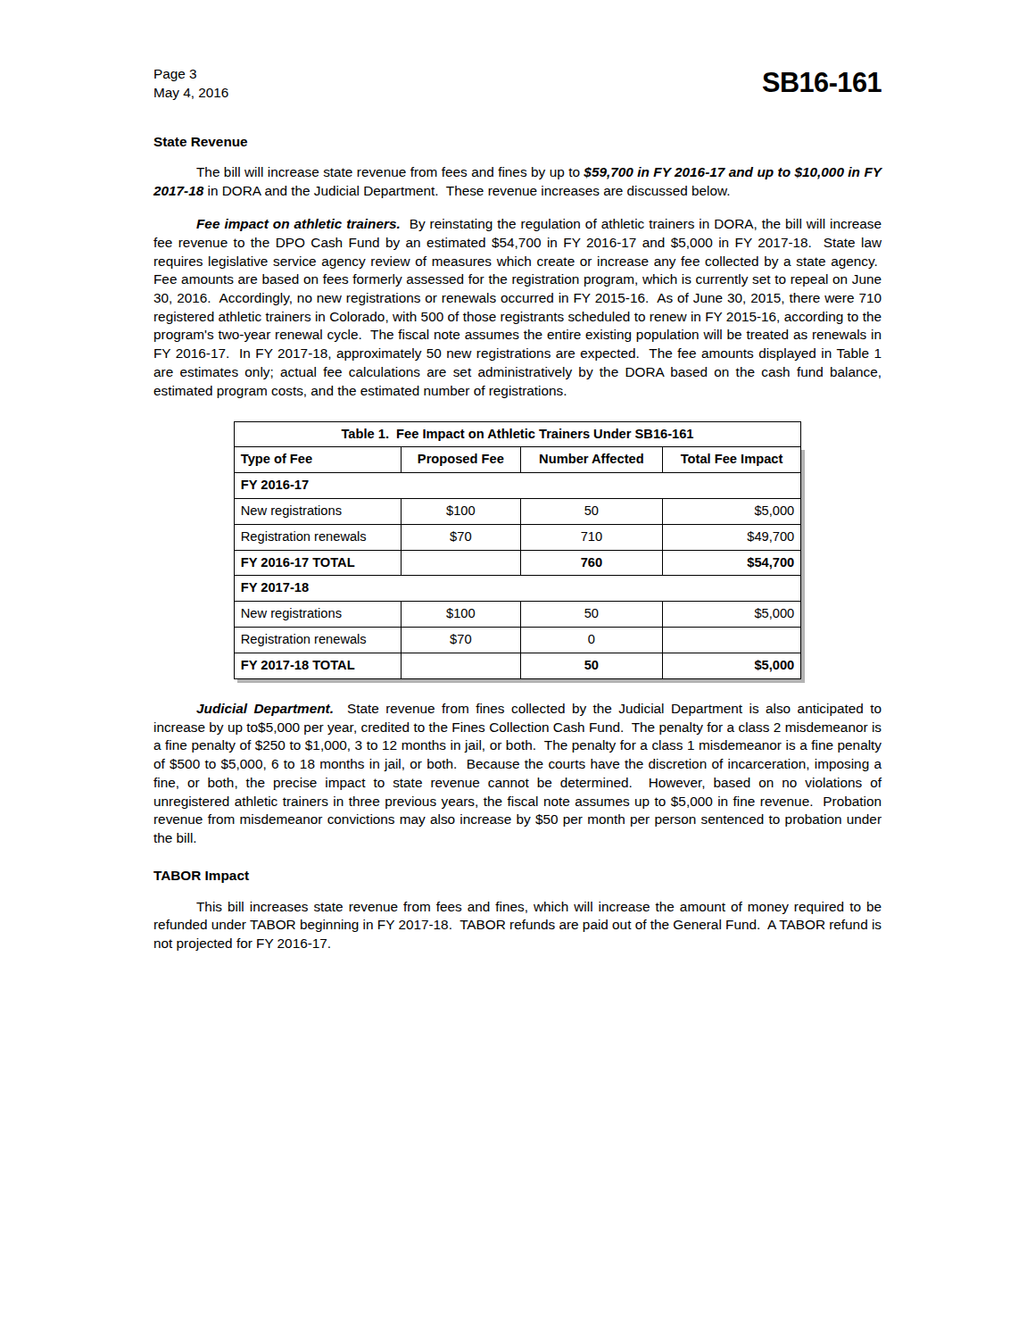Page 3
May 4, 2016
SB16-161
State Revenue
The bill will increase state revenue from fees and fines by up to $59,700 in FY 2016-17 and up to $10,000 in FY 2017-18 in DORA and the Judicial Department. These revenue increases are discussed below.
Fee impact on athletic trainers. By reinstating the regulation of athletic trainers in DORA, the bill will increase fee revenue to the DPO Cash Fund by an estimated $54,700 in FY 2016-17 and $5,000 in FY 2017-18. State law requires legislative service agency review of measures which create or increase any fee collected by a state agency. Fee amounts are based on fees formerly assessed for the registration program, which is currently set to repeal on June 30, 2016. Accordingly, no new registrations or renewals occurred in FY 2015-16. As of June 30, 2015, there were 710 registered athletic trainers in Colorado, with 500 of those registrants scheduled to renew in FY 2015-16, according to the program's two-year renewal cycle. The fiscal note assumes the entire existing population will be treated as renewals in FY 2016-17. In FY 2017-18, approximately 50 new registrations are expected. The fee amounts displayed in Table 1 are estimates only; actual fee calculations are set administratively by the DORA based on the cash fund balance, estimated program costs, and the estimated number of registrations.
Table 1. Fee Impact on Athletic Trainers Under SB16-161
| Type of Fee | Proposed Fee | Number Affected | Total Fee Impact |
| --- | --- | --- | --- |
| FY 2016-17 |
| New registrations | $100 | 50 | $5,000 |
| Registration renewals | $70 | 710 | $49,700 |
| FY 2016-17 TOTAL | | 760 | $54,700 |
| FY 2017-18 |
| New registrations | $100 | 50 | $5,000 |
| Registration renewals | $70 | 0 | |
| FY 2017-18 TOTAL | | 50 | $5,000 |
Judicial Department. State revenue from fines collected by the Judicial Department is also anticipated to increase by up to$5,000 per year, credited to the Fines Collection Cash Fund. The penalty for a class 2 misdemeanor is a fine penalty of $250 to $1,000, 3 to 12 months in jail, or both. The penalty for a class 1 misdemeanor is a fine penalty of $500 to $5,000, 6 to 18 months in jail, or both. Because the courts have the discretion of incarceration, imposing a fine, or both, the precise impact to state revenue cannot be determined. However, based on no violations of unregistered athletic trainers in three previous years, the fiscal note assumes up to $5,000 in fine revenue. Probation revenue from misdemeanor convictions may also increase by $50 per month per person sentenced to probation under the bill.
TABOR Impact
This bill increases state revenue from fees and fines, which will increase the amount of money required to be refunded under TABOR beginning in FY 2017-18. TABOR refunds are paid out of the General Fund. A TABOR refund is not projected for FY 2016-17.